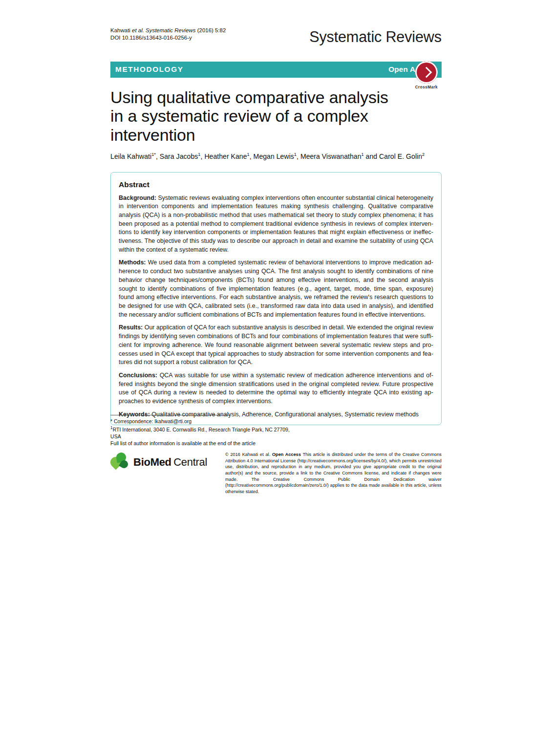Kahwati et al. Systematic Reviews (2016) 5:82
DOI 10.1186/s13643-016-0256-y
Systematic Reviews
Methodology Open Access
CrossMark
Using qualitative comparative analysis in a systematic review of a complex intervention
Leila Kahwati1* , Sara Jacobs1, Heather Kane1, Megan Lewis1, Meera Viswanathan1 and Carol E. Golin2
Abstract
Background: Systematic reviews evaluating complex interventions often encounter substantial clinical heterogeneity in intervention components and implementation features making synthesis challenging. Qualitative comparative analysis (QCA) is a non-probabilistic method that uses mathematical set theory to study complex phenomena; it has been proposed as a potential method to complement traditional evidence synthesis in reviews of complex interventions to identify key intervention components or implementation features that might explain effectiveness or ineffectiveness. The objective of this study was to describe our approach in detail and examine the suitability of using QCA within the context of a systematic review.
Methods: We used data from a completed systematic review of behavioral interventions to improve medication adherence to conduct two substantive analyses using QCA. The first analysis sought to identify combinations of nine behavior change techniques/components (BCTs) found among effective interventions, and the second analysis sought to identify combinations of five implementation features (e.g., agent, target, mode, time span, exposure) found among effective interventions. For each substantive analysis, we reframed the review's research questions to be designed for use with QCA, calibrated sets (i.e., transformed raw data into data used in analysis), and identified the necessary and/or sufficient combinations of BCTs and implementation features found in effective interventions.
Results: Our application of QCA for each substantive analysis is described in detail. We extended the original review findings by identifying seven combinations of BCTs and four combinations of implementation features that were sufficient for improving adherence. We found reasonable alignment between several systematic review steps and processes used in QCA except that typical approaches to study abstraction for some intervention components and features did not support a robust calibration for QCA.
Conclusions: QCA was suitable for use within a systematic review of medication adherence interventions and offered insights beyond the single dimension stratifications used in the original completed review. Future prospective use of QCA during a review is needed to determine the optimal way to efficiently integrate QCA into existing approaches to evidence synthesis of complex interventions.
Keywords: Qualitative comparative analysis, Adherence, Configurational analyses, Systematic review methods
* Correspondence: lkahwati@rti.org
1RTI International, 3040 E. Cornwallis Rd., Research Triangle Park, NC 27709,
USA
Full list of author information is available at the end of the article
BioMed Central
© 2016 Kahwati et al. Open Access This article is distributed under the terms of the Creative Commons Attribution 4.0 International License (http://creativecommons.org/licenses/by/4.0/), which permits unrestricted use, distribution, and reproduction in any medium, provided you give appropriate credit to the original author(s) and the source, provide a link to the Creative Commons license, and indicate if changes were made. The Creative Commons Public Domain Dedication waiver (http://creativecommons.org/publicdomain/zero/1.0/) applies to the data made available in this article, unless otherwise stated.